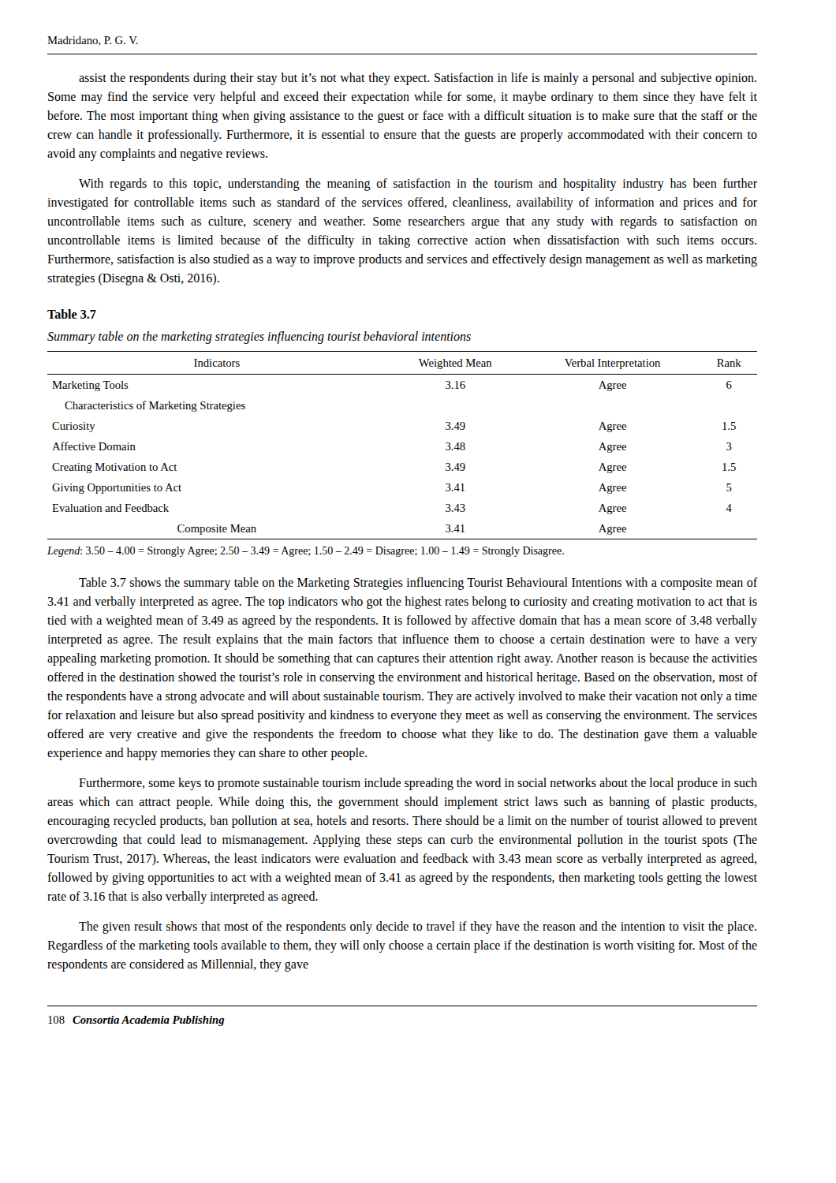Madridano, P. G. V.
assist the respondents during their stay but it’s not what they expect. Satisfaction in life is mainly a personal and subjective opinion. Some may find the service very helpful and exceed their expectation while for some, it maybe ordinary to them since they have felt it before. The most important thing when giving assistance to the guest or face with a difficult situation is to make sure that the staff or the crew can handle it professionally. Furthermore, it is essential to ensure that the guests are properly accommodated with their concern to avoid any complaints and negative reviews.
With regards to this topic, understanding the meaning of satisfaction in the tourism and hospitality industry has been further investigated for controllable items such as standard of the services offered, cleanliness, availability of information and prices and for uncontrollable items such as culture, scenery and weather. Some researchers argue that any study with regards to satisfaction on uncontrollable items is limited because of the difficulty in taking corrective action when dissatisfaction with such items occurs. Furthermore, satisfaction is also studied as a way to improve products and services and effectively design management as well as marketing strategies (Disegna & Osti, 2016).
Table 3.7
Summary table on the marketing strategies influencing tourist behavioral intentions
| Indicators | Weighted Mean | Verbal Interpretation | Rank |
| --- | --- | --- | --- |
| Marketing Tools | 3.16 | Agree | 6 |
| Characteristics of Marketing Strategies | | | |
| Curiosity | 3.49 | Agree | 1.5 |
| Affective Domain | 3.48 | Agree | 3 |
| Creating Motivation to Act | 3.49 | Agree | 1.5 |
| Giving Opportunities to Act | 3.41 | Agree | 5 |
| Evaluation and Feedback | 3.43 | Agree | 4 |
| Composite Mean | 3.41 | Agree | |
Legend: 3.50 – 4.00 = Strongly Agree; 2.50 – 3.49 = Agree; 1.50 – 2.49 = Disagree; 1.00 – 1.49 = Strongly Disagree.
Table 3.7 shows the summary table on the Marketing Strategies influencing Tourist Behavioural Intentions with a composite mean of 3.41 and verbally interpreted as agree. The top indicators who got the highest rates belong to curiosity and creating motivation to act that is tied with a weighted mean of 3.49 as agreed by the respondents. It is followed by affective domain that has a mean score of 3.48 verbally interpreted as agree. The result explains that the main factors that influence them to choose a certain destination were to have a very appealing marketing promotion. It should be something that can captures their attention right away. Another reason is because the activities offered in the destination showed the tourist’s role in conserving the environment and historical heritage. Based on the observation, most of the respondents have a strong advocate and will about sustainable tourism. They are actively involved to make their vacation not only a time for relaxation and leisure but also spread positivity and kindness to everyone they meet as well as conserving the environment. The services offered are very creative and give the respondents the freedom to choose what they like to do. The destination gave them a valuable experience and happy memories they can share to other people.
Furthermore, some keys to promote sustainable tourism include spreading the word in social networks about the local produce in such areas which can attract people. While doing this, the government should implement strict laws such as banning of plastic products, encouraging recycled products, ban pollution at sea, hotels and resorts. There should be a limit on the number of tourist allowed to prevent overcrowding that could lead to mismanagement. Applying these steps can curb the environmental pollution in the tourist spots (The Tourism Trust, 2017). Whereas, the least indicators were evaluation and feedback with 3.43 mean score as verbally interpreted as agreed, followed by giving opportunities to act with a weighted mean of 3.41 as agreed by the respondents, then marketing tools getting the lowest rate of 3.16 that is also verbally interpreted as agreed.
The given result shows that most of the respondents only decide to travel if they have the reason and the intention to visit the place. Regardless of the marketing tools available to them, they will only choose a certain place if the destination is worth visiting for. Most of the respondents are considered as Millennial, they gave
108 Consortia Academia Publishing